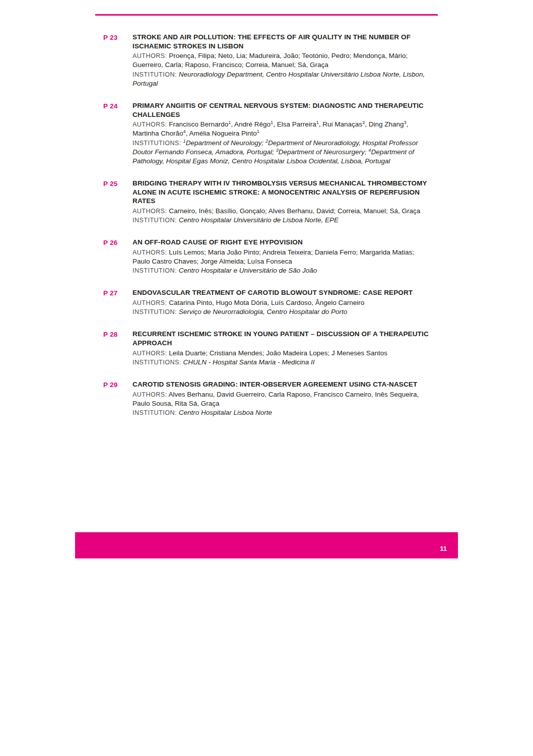P 23
Stroke and air pollution: the effects of air quality in the number of ischaemic strokes in Lisbon
AUTHORS: Proença, Filipa; Neto, Lia; Madureira, João; Teotónio, Pedro; Mendonça, Mário; Guerreiro, Carla; Raposo, Francisco; Correia, Manuel; Sá, Graça
INSTITUTION: Neuroradiology Department, Centro Hospitalar Universitário Lisboa Norte, Lisbon, Portugal
P 24
Primary angiitis of central nervous system: diagnostic and therapeutic challenges
AUTHORS: Francisco Bernardo1, André Rêgo1, Elsa Parreira1, Rui Manaças2, Ding Zhang3, Martinha Chorão4, Amélia Nogueira Pinto1
INSTITUTIONS: 1Department of Neurology; 2Department of Neuroradiology, Hospital Professor Doutor Fernando Fonseca, Amadora, Portugal; 3Department of Neurosurgery; 4Department of Pathology, Hospital Egas Moniz, Centro Hospitalar Lisboa Ocidental, Lisboa, Portugal
P 25
Bridging therapy with IV thrombolysis versus mechanical thrombectomy alone in acute ischemic stroke: a monocentric analysis of reperfusion rates
AUTHORS: Carneiro, Inês; Basílio, Gonçalo; Alves Berhanu, David; Correia, Manuel; Sá, Graça
INSTITUTION: Centro Hospitalar Universitário de Lisboa Norte, EPE
P 26
An off-road cause of right eye hypovision
AUTHORS: Luís Lemos; Maria João Pinto; Andreia Teixeira; Daniela Ferro; Margarida Matias; Paulo Castro Chaves; Jorge Almeida; Luísa Fonseca
INSTITUTION: Centro Hospitalar e Universitário de São João
P 27
Endovascular treatment of carotid blowout syndrome: case report
AUTHORS: Catarina Pinto, Hugo Mota Dória, Luís Cardoso, Ângelo Carneiro
INSTITUTION: Serviço de Neurorradiologia, Centro Hospitalar do Porto
P 28
Recurrent ischemic stroke in young patient – discussion of a therapeutic approach
AUTHORS: Leila Duarte; Cristiana Mendes; João Madeira Lopes; J Meneses Santos
INSTITUTIONS: CHULN - Hospital Santa Maria - Medicina II
P 29
Carotid stenosis grading: inter-observer agreement using CTA-NASCET
AUTHORS: Alves Berhanu, David Guerreiro, Carla Raposo, Francisco Carneiro, Inês Sequeira, Paulo Sousa, Rita Sá, Graça
INSTITUTION: Centro Hospitalar Lisboa Norte
11